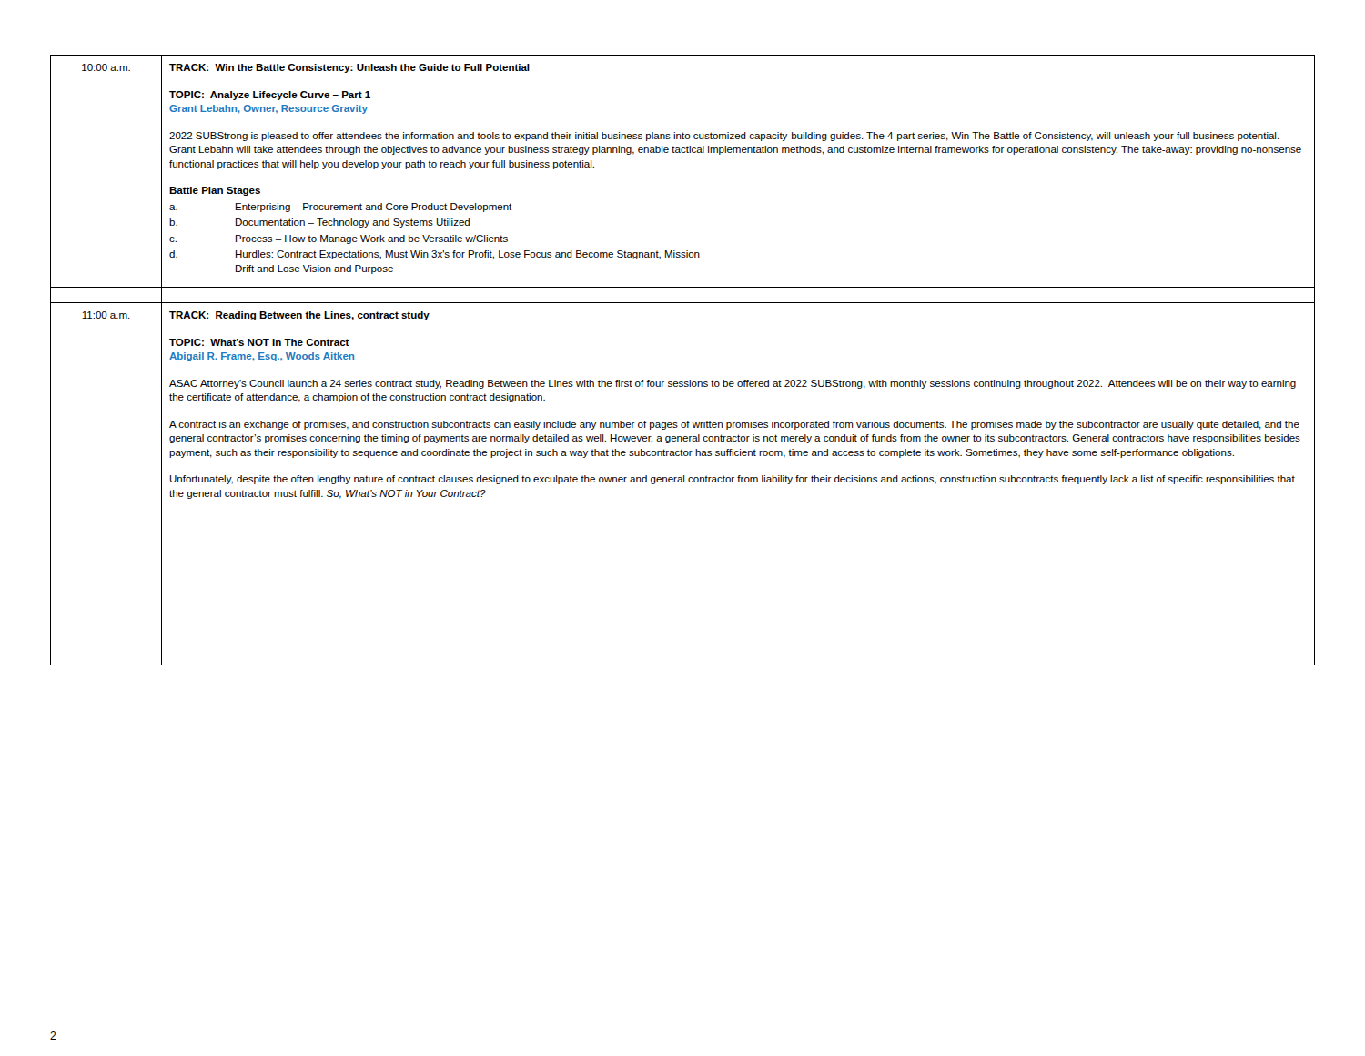| 10:00 a.m. | TRACK: Win the Battle Consistency: Unleash the Guide to Full Potential TOPIC: Analyze Lifecycle Curve – Part 1 Grant Lebahn, Owner, Resource Gravity 2022 SUBStrong is pleased to offer attendees the information and tools to expand their initial business plans into customized capacity-building guides. The 4-part series, Win The Battle of Consistency, will unleash your full business potential. Grant Lebahn will take attendees through the objectives to advance your business strategy planning, enable tactical implementation methods, and customize internal frameworks for operational consistency. The take-away: providing no-nonsense functional practices that will help you develop your path to reach your full business potential. Battle Plan Stages a. Enterprising – Procurement and Core Product Development b. Documentation – Technology and Systems Utilized c. Process – How to Manage Work and be Versatile w/Clients d. Hurdles: Contract Expectations, Must Win 3x's for Profit, Lose Focus and Become Stagnant, Mission Drift and Lose Vision and Purpose |
| 11:00 a.m. | TRACK: Reading Between the Lines, contract study TOPIC: What’s NOT In The Contract Abigail R. Frame, Esq., Woods Aitken ASAC Attorney’s Council launch a 24 series contract study, Reading Between the Lines with the first of four sessions to be offered at 2022 SUBStrong, with monthly sessions continuing throughout 2022. Attendees will be on their way to earning the certificate of attendance, a champion of the construction contract designation. A contract is an exchange of promises, and construction subcontracts can easily include any number of pages of written promises incorporated from various documents. The promises made by the subcontractor are usually quite detailed, and the general contractor’s promises concerning the timing of payments are normally detailed as well. However, a general contractor is not merely a conduit of funds from the owner to its subcontractors. General contractors have responsibilities besides payment, such as their responsibility to sequence and coordinate the project in such a way that the subcontractor has sufficient room, time and access to complete its work. Sometimes, they have some self-performance obligations. Unfortunately, despite the often lengthy nature of contract clauses designed to exculpate the owner and general contractor from liability for their decisions and actions, construction subcontracts frequently lack a list of specific responsibilities that the general contractor must fulfill. So, What’s NOT in Your Contract? |
2